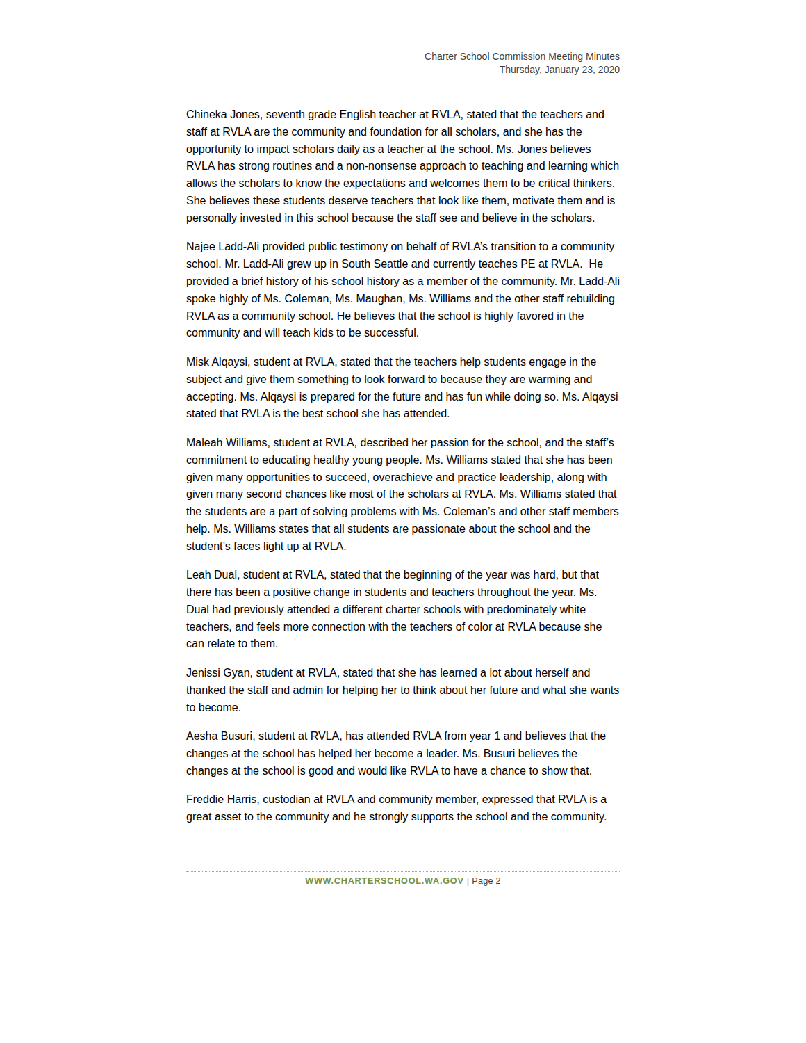Charter School Commission Meeting Minutes
Thursday, January 23, 2020
Chineka Jones, seventh grade English teacher at RVLA, stated that the teachers and staff at RVLA are the community and foundation for all scholars, and she has the opportunity to impact scholars daily as a teacher at the school. Ms. Jones believes RVLA has strong routines and a non-nonsense approach to teaching and learning which allows the scholars to know the expectations and welcomes them to be critical thinkers. She believes these students deserve teachers that look like them, motivate them and is personally invested in this school because the staff see and believe in the scholars.
Najee Ladd-Ali provided public testimony on behalf of RVLA’s transition to a community school. Mr. Ladd-Ali grew up in South Seattle and currently teaches PE at RVLA. He provided a brief history of his school history as a member of the community. Mr. Ladd-Ali spoke highly of Ms. Coleman, Ms. Maughan, Ms. Williams and the other staff rebuilding RVLA as a community school. He believes that the school is highly favored in the community and will teach kids to be successful.
Misk Alqaysi, student at RVLA, stated that the teachers help students engage in the subject and give them something to look forward to because they are warming and accepting. Ms. Alqaysi is prepared for the future and has fun while doing so. Ms. Alqaysi stated that RVLA is the best school she has attended.
Maleah Williams, student at RVLA, described her passion for the school, and the staff’s commitment to educating healthy young people. Ms. Williams stated that she has been given many opportunities to succeed, overachieve and practice leadership, along with given many second chances like most of the scholars at RVLA. Ms. Williams stated that the students are a part of solving problems with Ms. Coleman’s and other staff members help. Ms. Williams states that all students are passionate about the school and the student’s faces light up at RVLA.
Leah Dual, student at RVLA, stated that the beginning of the year was hard, but that there has been a positive change in students and teachers throughout the year. Ms. Dual had previously attended a different charter schools with predominately white teachers, and feels more connection with the teachers of color at RVLA because she can relate to them.
Jenissi Gyan, student at RVLA, stated that she has learned a lot about herself and thanked the staff and admin for helping her to think about her future and what she wants to become.
Aesha Busuri, student at RVLA, has attended RVLA from year 1 and believes that the changes at the school has helped her become a leader. Ms. Busuri believes the changes at the school is good and would like RVLA to have a chance to show that.
Freddie Harris, custodian at RVLA and community member, expressed that RVLA is a great asset to the community and he strongly supports the school and the community.
WWW.CHARTERSCHOOL.WA.GOV|Page 2